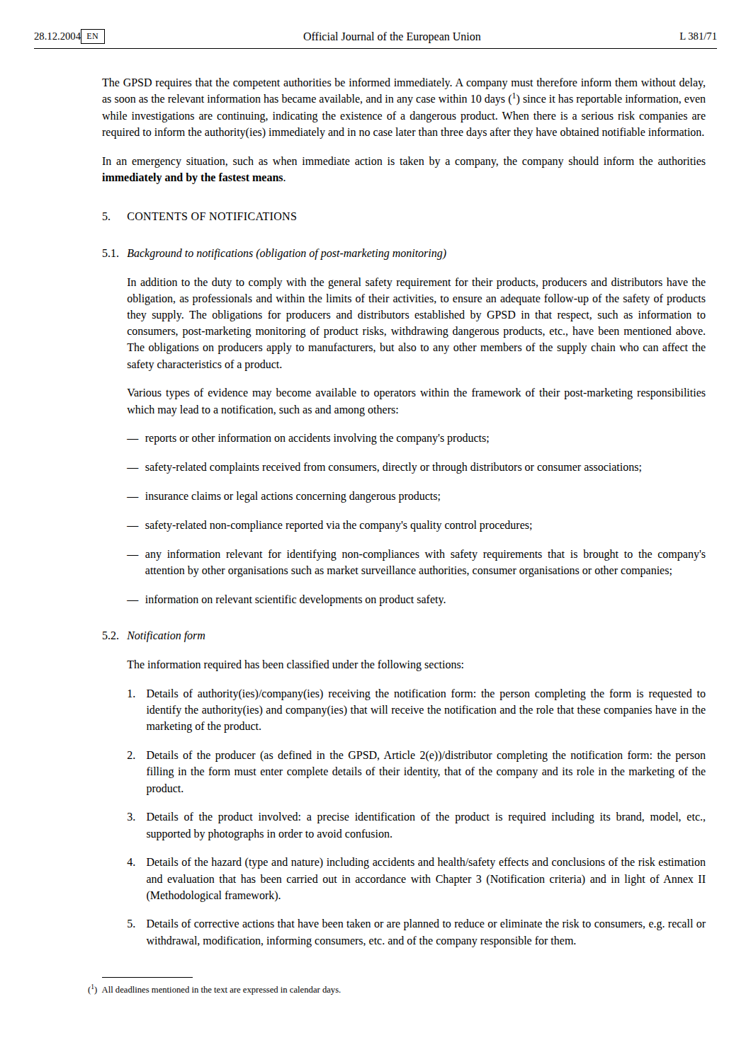28.12.2004 EN Official Journal of the European Union L 381/71
The GPSD requires that the competent authorities be informed immediately. A company must therefore inform them without delay, as soon as the relevant information has became available, and in any case within 10 days (1) since it has reportable information, even while investigations are continuing, indicating the existence of a dangerous product. When there is a serious risk companies are required to inform the authority(ies) immediately and in no case later than three days after they have obtained notifiable information.
In an emergency situation, such as when immediate action is taken by a company, the company should inform the authorities immediately and by the fastest means.
5. Contents of notifications
5.1. Background to notifications (obligation of post-marketing monitoring)
In addition to the duty to comply with the general safety requirement for their products, producers and distributors have the obligation, as professionals and within the limits of their activities, to ensure an adequate follow-up of the safety of products they supply. The obligations for producers and distributors established by GPSD in that respect, such as information to consumers, post-marketing monitoring of product risks, withdrawing dangerous products, etc., have been mentioned above. The obligations on producers apply to manufacturers, but also to any other members of the supply chain who can affect the safety characteristics of a product.
Various types of evidence may become available to operators within the framework of their post-marketing responsibilities which may lead to a notification, such as and among others:
reports or other information on accidents involving the company's products;
safety-related complaints received from consumers, directly or through distributors or consumer associations;
insurance claims or legal actions concerning dangerous products;
safety-related non-compliance reported via the company's quality control procedures;
any information relevant for identifying non-compliances with safety requirements that is brought to the company's attention by other organisations such as market surveillance authorities, consumer organisations or other companies;
information on relevant scientific developments on product safety.
5.2. Notification form
The information required has been classified under the following sections:
Details of authority(ies)/company(ies) receiving the notification form: the person completing the form is requested to identify the authority(ies) and company(ies) that will receive the notification and the role that these companies have in the marketing of the product.
Details of the producer (as defined in the GPSD, Article 2(e))/distributor completing the notification form: the person filling in the form must enter complete details of their identity, that of the company and its role in the marketing of the product.
Details of the product involved: a precise identification of the product is required including its brand, model, etc., supported by photographs in order to avoid confusion.
Details of the hazard (type and nature) including accidents and health/safety effects and conclusions of the risk estimation and evaluation that has been carried out in accordance with Chapter 3 (Notification criteria) and in light of Annex II (Methodological framework).
Details of corrective actions that have been taken or are planned to reduce or eliminate the risk to consumers, e.g. recall or withdrawal, modification, informing consumers, etc. and of the company responsible for them.
(1) All deadlines mentioned in the text are expressed in calendar days.